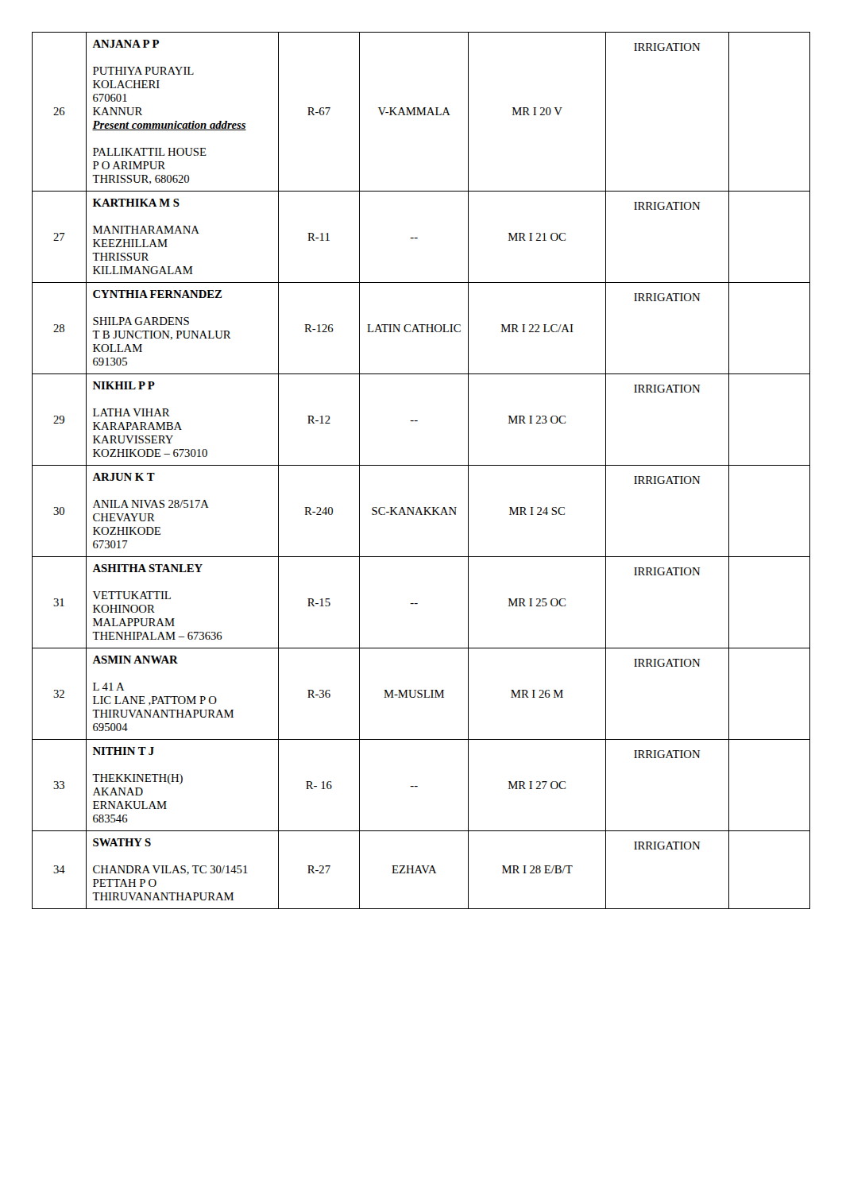| 26 | ANJANA P P PUTHIYA PURAYIL KOLACHERI 670601 KANNUR Present communication address PALLIKATTIL HOUSE P O ARIMPUR THRISSUR, 680620 | R-67 | V-KAMMALA | MR I 20 V | IRRIGATION | |
| 27 | KARTHIKA M S MANITHARAMANA KEEZHILLAM THRISSUR KILLIMANGALAM | R-11 | -- | MR I 21 OC | IRRIGATION | |
| 28 | CYNTHIA FERNANDEZ SHILPA GARDENS T B JUNCTION, PUNALUR KOLLAM 691305 | R-126 | LATIN CATHOLIC | MR I 22 LC/AI | IRRIGATION | |
| 29 | NIKHIL P P LATHA VIHAR KARAPARAMBA KARUVISSERY KOZHIKODE – 673010 | R-12 | -- | MR I 23 OC | IRRIGATION | |
| 30 | ARJUN K T ANILA NIVAS 28/517A CHEVAYUR KOZHIKODE 673017 | R-240 | SC-KANAKKAN | MR I 24 SC | IRRIGATION | |
| 31 | ASHITHA STANLEY VETTUKATTIL KOHINOOR MALAPPURAM THENHIPALAM – 673636 | R-15 | -- | MR I 25 OC | IRRIGATION | |
| 32 | ASMIN ANWAR L 41 A LIC LANE ,PATTOM P O THIRUVANANTHAPURAM 695004 | R-36 | M-MUSLIM | MR I 26 M | IRRIGATION | |
| 33 | NITHIN T J THEKKINETH(H) AKANAD ERNAKULAM 683546 | R- 16 | -- | MR I 27 OC | IRRIGATION | |
| 34 | SWATHY S CHANDRA VILAS, TC 30/1451 PETTAH P O THIRUVANANTHAPURAM | R-27 | EZHAVA | MR I 28 E/B/T | IRRIGATION | |